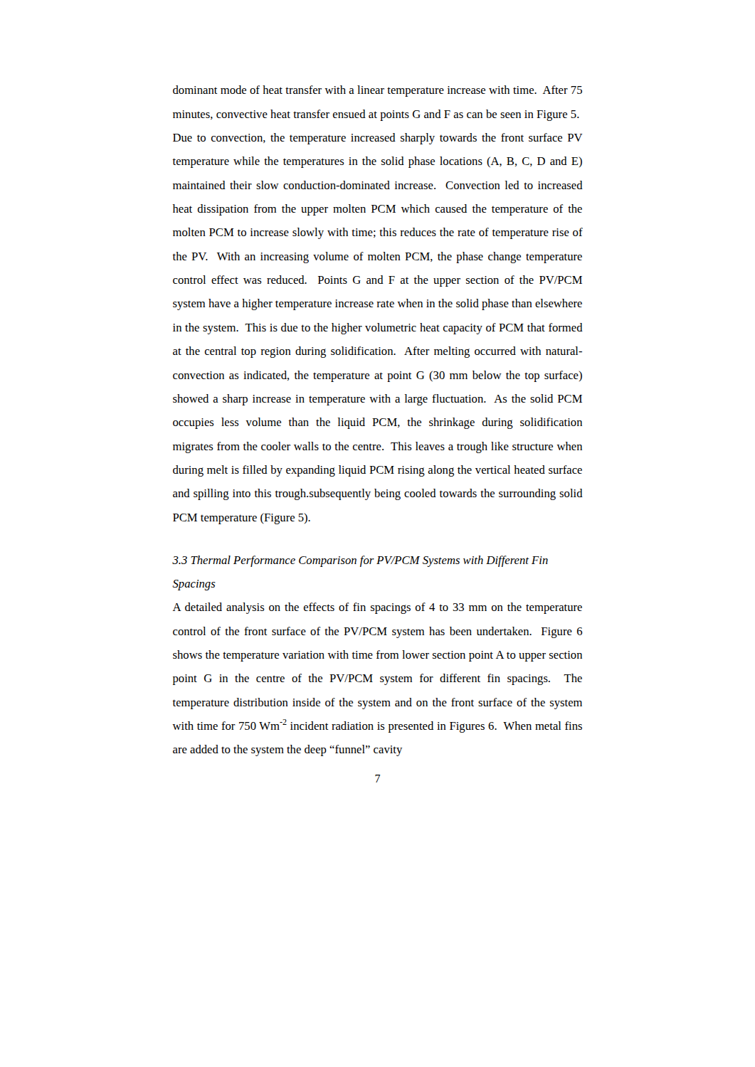dominant mode of heat transfer with a linear temperature increase with time. After 75 minutes, convective heat transfer ensued at points G and F as can be seen in Figure 5. Due to convection, the temperature increased sharply towards the front surface PV temperature while the temperatures in the solid phase locations (A, B, C, D and E) maintained their slow conduction-dominated increase. Convection led to increased heat dissipation from the upper molten PCM which caused the temperature of the molten PCM to increase slowly with time; this reduces the rate of temperature rise of the PV. With an increasing volume of molten PCM, the phase change temperature control effect was reduced. Points G and F at the upper section of the PV/PCM system have a higher temperature increase rate when in the solid phase than elsewhere in the system. This is due to the higher volumetric heat capacity of PCM that formed at the central top region during solidification. After melting occurred with natural-convection as indicated, the temperature at point G (30 mm below the top surface) showed a sharp increase in temperature with a large fluctuation. As the solid PCM occupies less volume than the liquid PCM, the shrinkage during solidification migrates from the cooler walls to the centre. This leaves a trough like structure when during melt is filled by expanding liquid PCM rising along the vertical heated surface and spilling into this trough.subsequently being cooled towards the surrounding solid PCM temperature (Figure 5).
3.3 Thermal Performance Comparison for PV/PCM Systems with Different Fin Spacings
A detailed analysis on the effects of fin spacings of 4 to 33 mm on the temperature control of the front surface of the PV/PCM system has been undertaken. Figure 6 shows the temperature variation with time from lower section point A to upper section point G in the centre of the PV/PCM system for different fin spacings. The temperature distribution inside of the system and on the front surface of the system with time for 750 Wm-2 incident radiation is presented in Figures 6. When metal fins are added to the system the deep “funnel” cavity
7